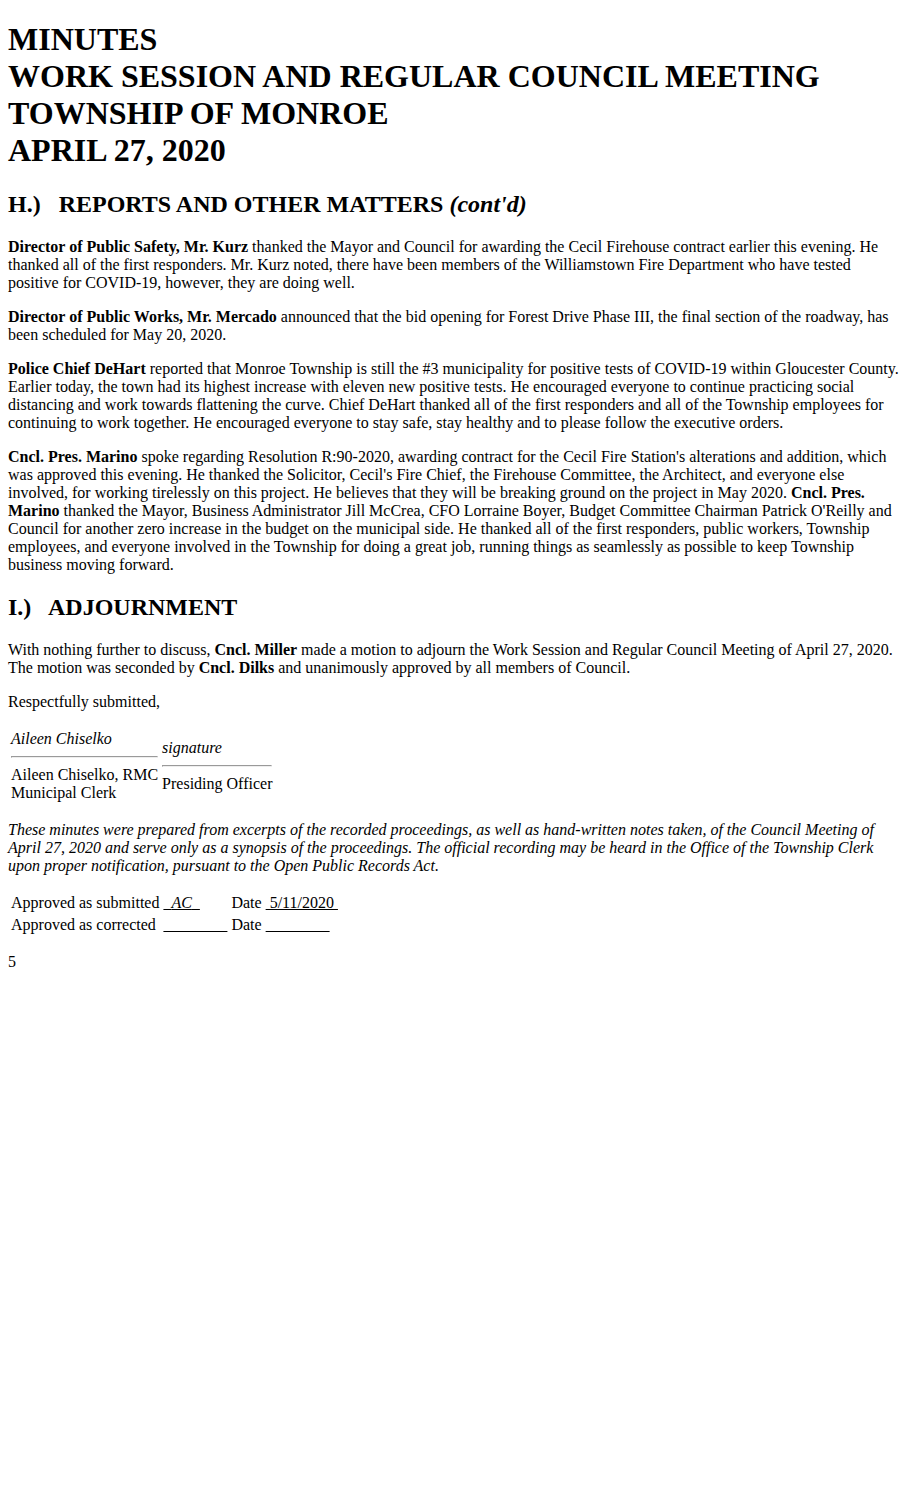MINUTES
WORK SESSION AND REGULAR COUNCIL MEETING
TOWNSHIP OF MONROE
APRIL 27, 2020
H.) REPORTS AND OTHER MATTERS (cont'd)
Director of Public Safety, Mr. Kurz thanked the Mayor and Council for awarding the Cecil Firehouse contract earlier this evening. He thanked all of the first responders. Mr. Kurz noted, there have been members of the Williamstown Fire Department who have tested positive for COVID-19, however, they are doing well.
Director of Public Works, Mr. Mercado announced that the bid opening for Forest Drive Phase III, the final section of the roadway, has been scheduled for May 20, 2020.
Police Chief DeHart reported that Monroe Township is still the #3 municipality for positive tests of COVID-19 within Gloucester County. Earlier today, the town had its highest increase with eleven new positive tests. He encouraged everyone to continue practicing social distancing and work towards flattening the curve. Chief DeHart thanked all of the first responders and all of the Township employees for continuing to work together. He encouraged everyone to stay safe, stay healthy and to please follow the executive orders.
Cncl. Pres. Marino spoke regarding Resolution R:90-2020, awarding contract for the Cecil Fire Station's alterations and addition, which was approved this evening. He thanked the Solicitor, Cecil's Fire Chief, the Firehouse Committee, the Architect, and everyone else involved, for working tirelessly on this project. He believes that they will be breaking ground on the project in May 2020. Cncl. Pres. Marino thanked the Mayor, Business Administrator Jill McCrea, CFO Lorraine Boyer, Budget Committee Chairman Patrick O'Reilly and Council for another zero increase in the budget on the municipal side. He thanked all of the first responders, public workers, Township employees, and everyone involved in the Township for doing a great job, running things as seamlessly as possible to keep Township business moving forward.
I.) ADJOURNMENT
With nothing further to discuss, Cncl. Miller made a motion to adjourn the Work Session and Regular Council Meeting of April 27, 2020. The motion was seconded by Cncl. Dilks and unanimously approved by all members of Council.
Respectfully submitted,
| Aileen Chiselko Aileen Chiselko, RMC Municipal Clerk | signature Presiding Officer |
These minutes were prepared from excerpts of the recorded proceedings, as well as hand-written notes taken, of the Council Meeting of April 27, 2020 and serve only as a synopsis of the proceedings. The official recording may be heard in the Office of the Township Clerk upon proper notification, pursuant to the Open Public Records Act.
| Approved as submitted | AC | Date | 5/11/2020 |
| Approved as corrected | | Date | |
5